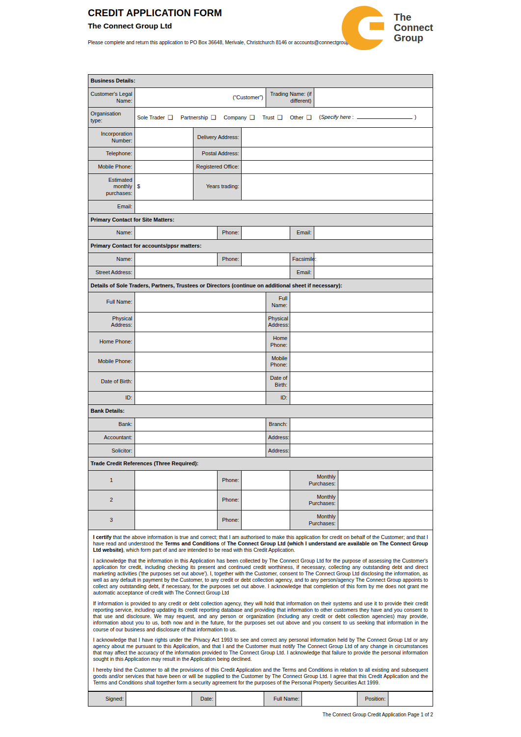CREDIT APPLICATION FORM
The Connect Group Ltd
Please complete and return this application to PO Box 36648, Merivale, Christchurch 8146 or accounts@connectgroup.co.nz
The
Connect
Group
| Business Details: |
| Customer's Legal Name: | (“Customer”) | Trading Name: (if different) | |
| Organisation type: | Sole Trader ❑ Partnership ❑ Company ❑ Trust ❑ Other ❑ ( Specify here : ) |
| Incorporation Number: | | Delivery Address: | |
| Telephone: | | Postal Address: | |
| Mobile Phone: | | Registered Office: | |
| Estimated monthly purchases: | $ | Years trading: | |
| Email: | |
| Primary Contact for Site Matters: |
| Name: | | Phone: | | Email: | |
| Primary Contact for accounts/ppsr matters: |
| Name: | | Phone: | | Facsimile: | |
| Street Address: | | Email: | |
| Details of Sole Traders, Partners, Trustees or Directors (continue on additional sheet if necessary): |
| Full Name: | | Full Name: | |
| Physical Address: | | Physical Address: | |
| Home Phone: | | Home Phone: | |
| Mobile Phone: | | Mobile Phone: | |
| Date of Birth: | | Date of Birth: | |
| ID: | | ID: | |
| Bank Details: |
| Bank: | | Branch: | |
| Accountant: | | Address: | |
| Solicitor: | | Address: | |
| Trade Credit References (Three Required): |
| 1 | | Phone: | | Monthly Purchases: | |
| 2 | | Phone: | | Monthly Purchases: | |
| 3 | | Phone: | | Monthly Purchases: | |
I certify that the above information is true and correct; that I am authorised to make this application for credit on behalf of the Customer; and that I have read and understood the Terms and Conditions of The Connect Group Ltd (which I understand are available on The Connect Group Ltd website), which form part of and are intended to be read with this Credit Application.
I acknowledge that the information in this Application has been collected by The Connect Group Ltd for the purpose of assessing the Customer's application for credit, including checking its present and continued credit worthiness, if necessary, collecting any outstanding debt and direct marketing activities ('the purposes set out above'). I, together with the Customer, consent to The Connect Group Ltd disclosing the information, as well as any default in payment by the Customer, to any credit or debt collection agency, and to any person/agency The Connect Group appoints to collect any outstanding debt, if necessary, for the purposes set out above. I acknowledge that completion of this form by me does not grant me automatic acceptance of credit with The Connect Group Ltd
If information is provided to any credit or debt collection agency, they will hold that information on their systems and use it to provide their credit reporting service, including updating its credit reporting database and providing that information to other customers they have and you consent to that use and disclosure. We may request, and any person or organization (including any credit or debt collection agencies) may provide, information about you to us, both now and in the future, for the purposes set out above and you consent to us seeking that information in the course of our business and disclosure of that information to us.
I acknowledge that I have rights under the Privacy Act 1993 to see and correct any personal information held by The Connect Group Ltd or any agency about me pursuant to this Application, and that I and the Customer must notify The Connect Group Ltd of any change in circumstances that may affect the accuracy of the information provided to The Connect Group Ltd. I acknowledge that failure to provide the personal information sought in this Application may result in the Application being declined.
I hereby bind the Customer to all the provisions of this Credit Application and the Terms and Conditions in relation to all existing and subsequent goods and/or services that have been or will be supplied to the Customer by The Connect Group Ltd. I agree that this Credit Application and the Terms and Conditions shall together form a security agreement for the purposes of the Personal Property Securities Act 1999.
| Signed: | | Date: | | Full Name: | | Position: | |
The Connect Group Credit Application Page 1 of 2